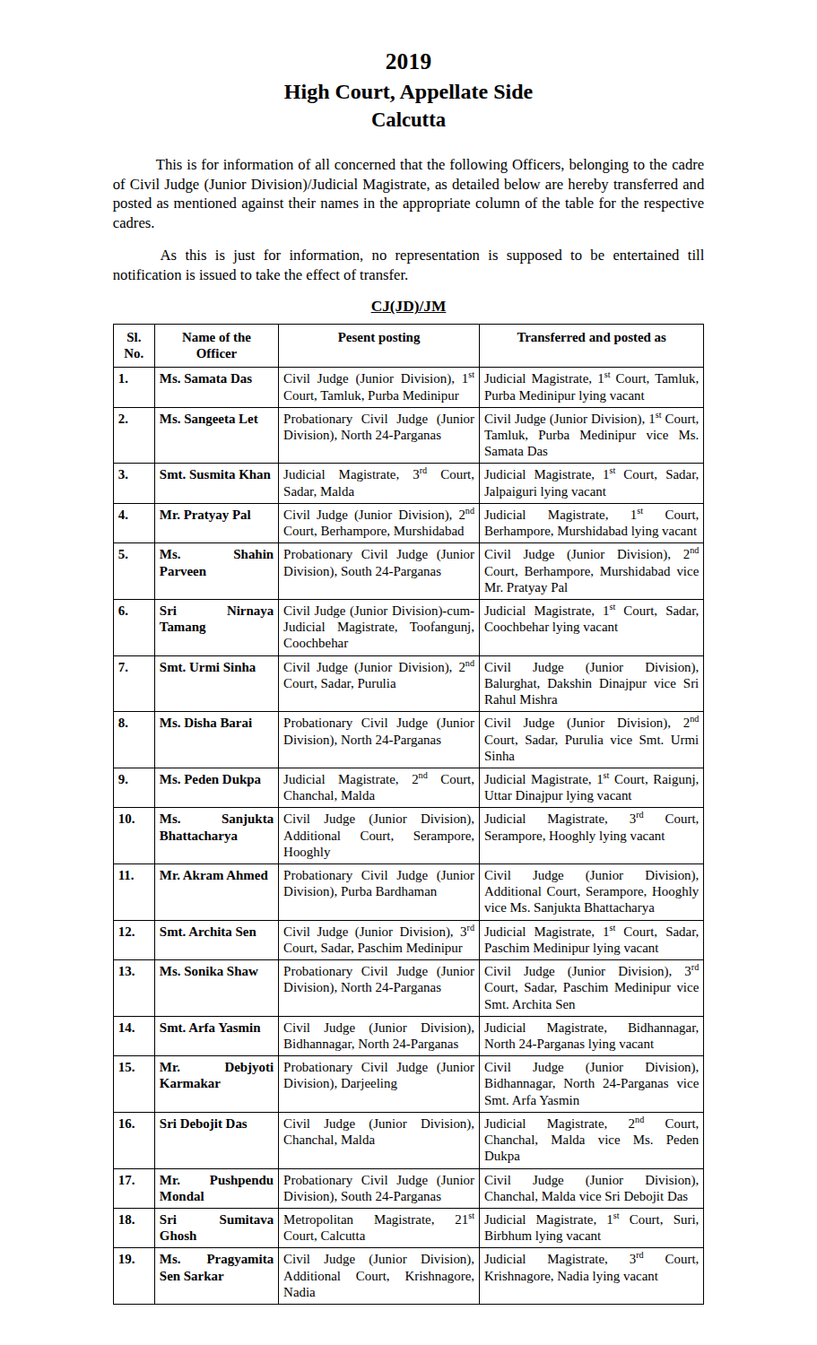2019
High Court, Appellate Side
Calcutta
This is for information of all concerned that the following Officers, belonging to the cadre of Civil Judge (Junior Division)/Judicial Magistrate, as detailed below are hereby transferred and posted as mentioned against their names in the appropriate column of the table for the respective cadres.
As this is just for information, no representation is supposed to be entertained till notification is issued to take the effect of transfer.
CJ(JD)/JM
| Sl. No. | Name of the Officer | Pesent posting | Transferred and posted as |
| --- | --- | --- | --- |
| 1. | Ms. Samata Das | Civil Judge (Junior Division), 1 st Court, Tamluk, Purba Medinipur | Judicial Magistrate, 1 st Court, Tamluk, Purba Medinipur lying vacant |
| 2. | Ms. Sangeeta Let | Probationary Civil Judge (Junior Division), North 24-Parganas | Civil Judge (Junior Division), 1 st Court, Tamluk, Purba Medinipur vice Ms. Samata Das |
| 3. | Smt. Susmita Khan | Judicial Magistrate, 3 rd Court, Sadar, Malda | Judicial Magistrate, 1 st Court, Sadar, Jalpaiguri lying vacant |
| 4. | Mr. Pratyay Pal | Civil Judge (Junior Division), 2 nd Court, Berhampore, Murshidabad | Judicial Magistrate, 1 st Court, Berhampore, Murshidabad lying vacant |
| 5. | Ms. Shahin Parveen | Probationary Civil Judge (Junior Division), South 24-Parganas | Civil Judge (Junior Division), 2 nd Court, Berhampore, Murshidabad vice Mr. Pratyay Pal |
| 6. | Sri Nirnaya Tamang | Civil Judge (Junior Division)-cum-Judicial Magistrate, Toofangunj, Coochbehar | Judicial Magistrate, 1 st Court, Sadar, Coochbehar lying vacant |
| 7. | Smt. Urmi Sinha | Civil Judge (Junior Division), 2 nd Court, Sadar, Purulia | Civil Judge (Junior Division), Balurghat, Dakshin Dinajpur vice Sri Rahul Mishra |
| 8. | Ms. Disha Barai | Probationary Civil Judge (Junior Division), North 24-Parganas | Civil Judge (Junior Division), 2 nd Court, Sadar, Purulia vice Smt. Urmi Sinha |
| 9. | Ms. Peden Dukpa | Judicial Magistrate, 2 nd Court, Chanchal, Malda | Judicial Magistrate, 1 st Court, Raigunj, Uttar Dinajpur lying vacant |
| 10. | Ms. Sanjukta Bhattacharya | Civil Judge (Junior Division), Additional Court, Serampore, Hooghly | Judicial Magistrate, 3 rd Court, Serampore, Hooghly lying vacant |
| 11. | Mr. Akram Ahmed | Probationary Civil Judge (Junior Division), Purba Bardhaman | Civil Judge (Junior Division), Additional Court, Serampore, Hooghly vice Ms. Sanjukta Bhattacharya |
| 12. | Smt. Archita Sen | Civil Judge (Junior Division), 3 rd Court, Sadar, Paschim Medinipur | Judicial Magistrate, 1 st Court, Sadar, Paschim Medinipur lying vacant |
| 13. | Ms. Sonika Shaw | Probationary Civil Judge (Junior Division), North 24-Parganas | Civil Judge (Junior Division), 3 rd Court, Sadar, Paschim Medinipur vice Smt. Archita Sen |
| 14. | Smt. Arfa Yasmin | Civil Judge (Junior Division), Bidhannagar, North 24-Parganas | Judicial Magistrate, Bidhannagar, North 24-Parganas lying vacant |
| 15. | Mr. Debjyoti Karmakar | Probationary Civil Judge (Junior Division), Darjeeling | Civil Judge (Junior Division), Bidhannagar, North 24-Parganas vice Smt. Arfa Yasmin |
| 16. | Sri Debojit Das | Civil Judge (Junior Division), Chanchal, Malda | Judicial Magistrate, 2 nd Court, Chanchal, Malda vice Ms. Peden Dukpa |
| 17. | Mr. Pushpendu Mondal | Probationary Civil Judge (Junior Division), South 24-Parganas | Civil Judge (Junior Division), Chanchal, Malda vice Sri Debojit Das |
| 18. | Sri Sumitava Ghosh | Metropolitan Magistrate, 21 st Court, Calcutta | Judicial Magistrate, 1 st Court, Suri, Birbhum lying vacant |
| 19. | Ms. Pragyamita Sen Sarkar | Civil Judge (Junior Division), Additional Court, Krishnagore, Nadia | Judicial Magistrate, 3 rd Court, Krishnagore, Nadia lying vacant |